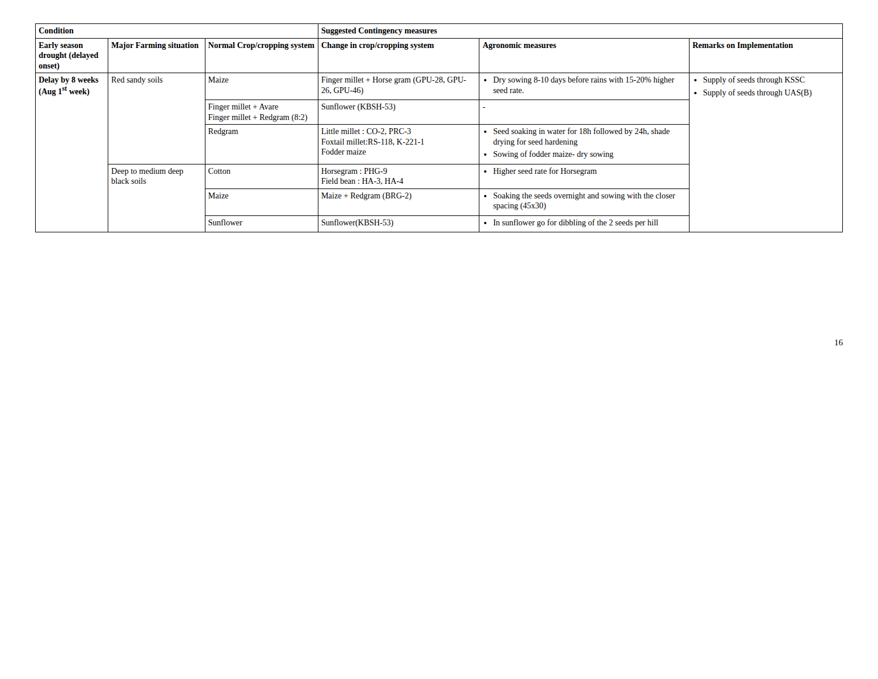| Condition | Suggested Contingency measures |
| --- | --- |
| Early season drought (delayed onset) | Major Farming situation | Normal Crop/cropping system | Change in crop/cropping system | Agronomic measures | Remarks on Implementation |
| Delay by 8 weeks (Aug 1 st week) | Red sandy soils | Maize | Finger millet + Horse gram (GPU-28, GPU-26, GPU-46) | Dry sowing 8-10 days before rains with 15-20% higher seed rate. | Supply of seeds through KSSC Supply of seeds through UAS(B) |
| Finger millet + Avare Finger millet + Redgram (8:2) | Sunflower (KBSH-53) | - |
| Redgram | Little millet : CO-2, PRC-3 Foxtail millet:RS-118, K-221-1 Fodder maize | Seed soaking in water for 18h followed by 24h, shade drying for seed hardening Sowing of fodder maize- dry sowing |
| Deep to medium deep black soils | Cotton | Horsegram : PHG-9 Field bean : HA-3, HA-4 | Higher seed rate for Horsegram |
| Maize | Maize + Redgram (BRG-2) | Soaking the seeds overnight and sowing with the closer spacing (45x30) |
| Sunflower | Sunflower(KBSH-53) | In sunflower go for dibbling of the 2 seeds per hill |
16